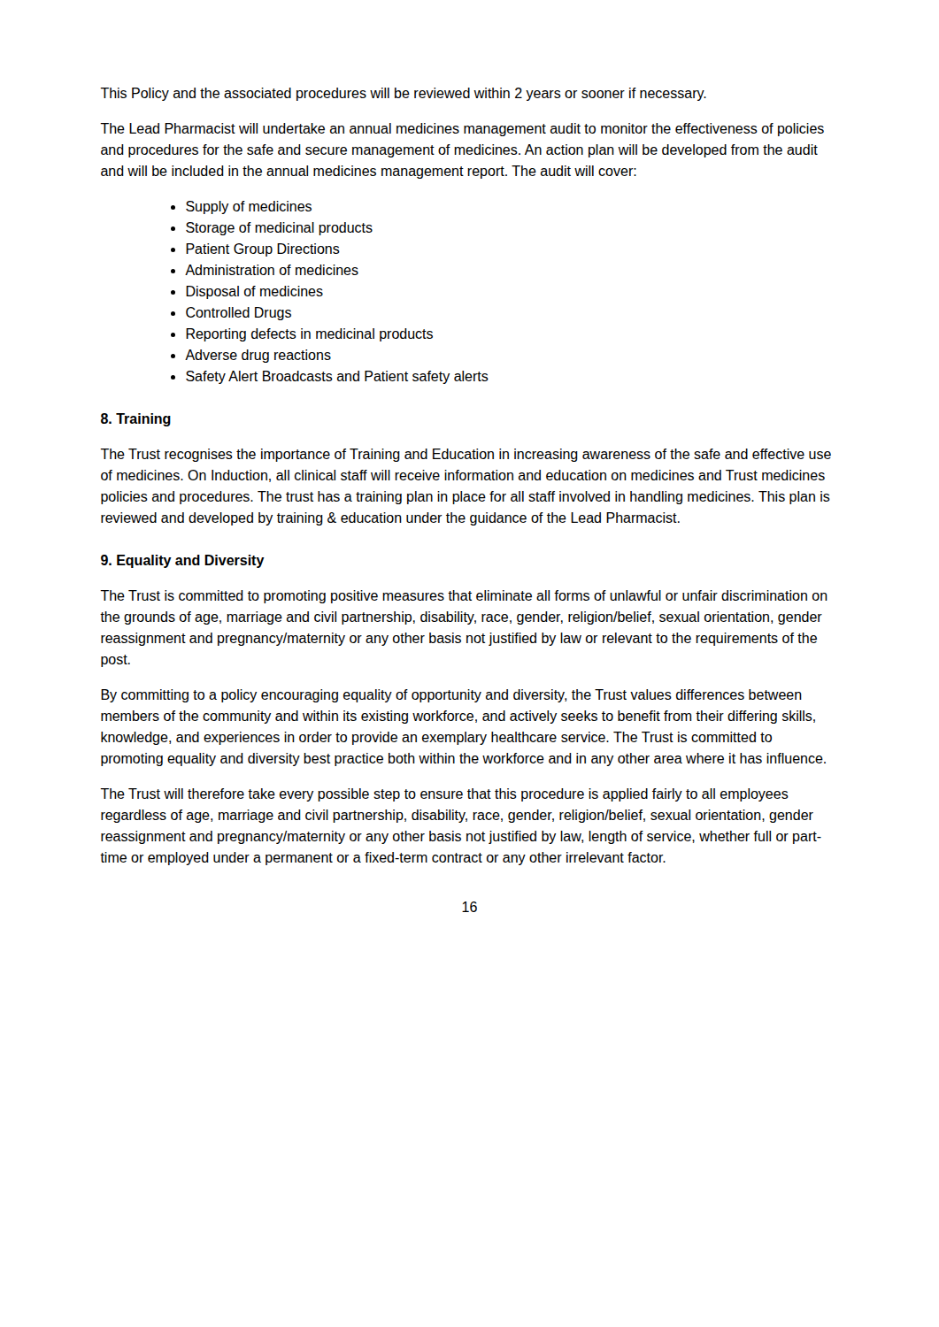This Policy and the associated procedures will be reviewed within 2 years or sooner if necessary.
The Lead Pharmacist will undertake an annual medicines management audit to monitor the effectiveness of policies and procedures for the safe and secure management of medicines. An action plan will be developed from the audit and will be included in the annual medicines management report. The audit will cover:
Supply of medicines
Storage of medicinal products
Patient Group Directions
Administration of medicines
Disposal of medicines
Controlled Drugs
Reporting defects in medicinal products
Adverse drug reactions
Safety Alert Broadcasts and Patient safety alerts
8. Training
The Trust recognises the importance of Training and Education in increasing awareness of the safe and effective use of medicines. On Induction, all clinical staff will receive information and education on medicines and Trust medicines policies and procedures. The trust has a training plan in place for all staff involved in handling medicines. This plan is reviewed and developed by training & education under the guidance of the Lead Pharmacist.
9. Equality and Diversity
The Trust is committed to promoting positive measures that eliminate all forms of unlawful or unfair discrimination on the grounds of age, marriage and civil partnership, disability, race, gender, religion/belief, sexual orientation, gender reassignment and pregnancy/maternity or any other basis not justified by law or relevant to the requirements of the post.
By committing to a policy encouraging equality of opportunity and diversity, the Trust values differences between members of the community and within its existing workforce, and actively seeks to benefit from their differing skills, knowledge, and experiences in order to provide an exemplary healthcare service. The Trust is committed to promoting equality and diversity best practice both within the workforce and in any other area where it has influence.
The Trust will therefore take every possible step to ensure that this procedure is applied fairly to all employees regardless of age, marriage and civil partnership, disability, race, gender, religion/belief, sexual orientation, gender reassignment and pregnancy/maternity or any other basis not justified by law, length of service, whether full or part-time or employed under a permanent or a fixed-term contract or any other irrelevant factor.
16